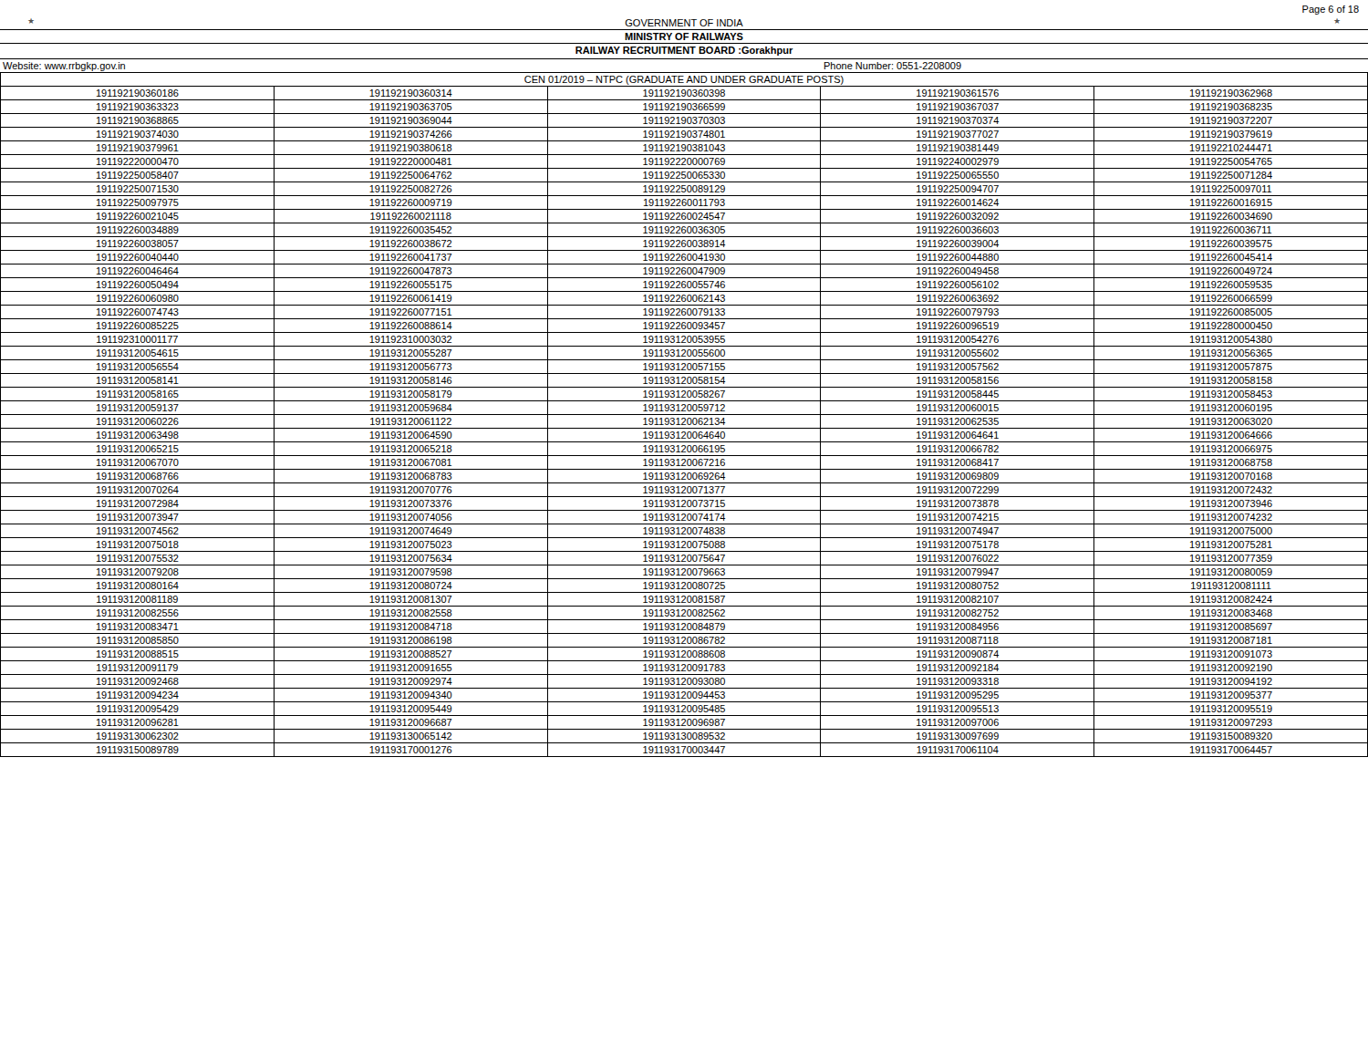Page 6 of 18
★
★
GOVERNMENT OF INDIA
MINISTRY OF RAILWAYS
RAILWAY RECRUITMENT BOARD :Gorakhpur
| Website: www.rrbgkp.gov.in | Phone Number: 0551-2208009 |
| CEN 01/2019 – NTPC (GRADUATE AND UNDER GRADUATE POSTS) |
| 191192190360186 | 191192190360314 | 191192190360398 | 191192190361576 | 191192190362968 |
| 191192190363323 | 191192190363705 | 191192190366599 | 191192190367037 | 191192190368235 |
| 191192190368865 | 191192190369044 | 191192190370303 | 191192190370374 | 191192190372207 |
| 191192190374030 | 191192190374266 | 191192190374801 | 191192190377027 | 191192190379619 |
| 191192190379961 | 191192190380618 | 191192190381043 | 191192190381449 | 191192210244471 |
| 191192220000470 | 191192220000481 | 191192220000769 | 191192240002979 | 191192250054765 |
| 191192250058407 | 191192250064762 | 191192250065330 | 191192250065550 | 191192250071284 |
| 191192250071530 | 191192250082726 | 191192250089129 | 191192250094707 | 191192250097011 |
| 191192250097975 | 191192260009719 | 191192260011793 | 191192260014624 | 191192260016915 |
| 191192260021045 | 191192260021118 | 191192260024547 | 191192260032092 | 191192260034690 |
| 191192260034889 | 191192260035452 | 191192260036305 | 191192260036603 | 191192260036711 |
| 191192260038057 | 191192260038672 | 191192260038914 | 191192260039004 | 191192260039575 |
| 191192260040440 | 191192260041737 | 191192260041930 | 191192260044880 | 191192260045414 |
| 191192260046464 | 191192260047873 | 191192260047909 | 191192260049458 | 191192260049724 |
| 191192260050494 | 191192260055175 | 191192260055746 | 191192260056102 | 191192260059535 |
| 191192260060980 | 191192260061419 | 191192260062143 | 191192260063692 | 191192260066599 |
| 191192260074743 | 191192260077151 | 191192260079133 | 191192260079793 | 191192260085005 |
| 191192260085225 | 191192260088614 | 191192260093457 | 191192260096519 | 191192280000450 |
| 191192310001177 | 191192310003032 | 191193120053955 | 191193120054276 | 191193120054380 |
| 191193120054615 | 191193120055287 | 191193120055600 | 191193120055602 | 191193120056365 |
| 191193120056554 | 191193120056773 | 191193120057155 | 191193120057562 | 191193120057875 |
| 191193120058141 | 191193120058146 | 191193120058154 | 191193120058156 | 191193120058158 |
| 191193120058165 | 191193120058179 | 191193120058267 | 191193120058445 | 191193120058453 |
| 191193120059137 | 191193120059684 | 191193120059712 | 191193120060015 | 191193120060195 |
| 191193120060226 | 191193120061122 | 191193120062134 | 191193120062535 | 191193120063020 |
| 191193120063498 | 191193120064590 | 191193120064640 | 191193120064641 | 191193120064666 |
| 191193120065215 | 191193120065218 | 191193120066195 | 191193120066782 | 191193120066975 |
| 191193120067070 | 191193120067081 | 191193120067216 | 191193120068417 | 191193120068758 |
| 191193120068766 | 191193120068783 | 191193120069264 | 191193120069809 | 191193120070168 |
| 191193120070264 | 191193120070776 | 191193120071377 | 191193120072299 | 191193120072432 |
| 191193120072984 | 191193120073376 | 191193120073715 | 191193120073878 | 191193120073946 |
| 191193120073947 | 191193120074056 | 191193120074174 | 191193120074215 | 191193120074232 |
| 191193120074562 | 191193120074649 | 191193120074838 | 191193120074947 | 191193120075000 |
| 191193120075018 | 191193120075023 | 191193120075088 | 191193120075178 | 191193120075281 |
| 191193120075532 | 191193120075634 | 191193120075647 | 191193120076022 | 191193120077359 |
| 191193120079208 | 191193120079598 | 191193120079663 | 191193120079947 | 191193120080059 |
| 191193120080164 | 191193120080724 | 191193120080725 | 191193120080752 | 191193120081111 |
| 191193120081189 | 191193120081307 | 191193120081587 | 191193120082107 | 191193120082424 |
| 191193120082556 | 191193120082558 | 191193120082562 | 191193120082752 | 191193120083468 |
| 191193120083471 | 191193120084718 | 191193120084879 | 191193120084956 | 191193120085697 |
| 191193120085850 | 191193120086198 | 191193120086782 | 191193120087118 | 191193120087181 |
| 191193120088515 | 191193120088527 | 191193120088608 | 191193120090874 | 191193120091073 |
| 191193120091179 | 191193120091655 | 191193120091783 | 191193120092184 | 191193120092190 |
| 191193120092468 | 191193120092974 | 191193120093080 | 191193120093318 | 191193120094192 |
| 191193120094234 | 191193120094340 | 191193120094453 | 191193120095295 | 191193120095377 |
| 191193120095429 | 191193120095449 | 191193120095485 | 191193120095513 | 191193120095519 |
| 191193120096281 | 191193120096687 | 191193120096987 | 191193120097006 | 191193120097293 |
| 191193130062302 | 191193130065142 | 191193130089532 | 191193130097699 | 191193150089320 |
| 191193150089789 | 191193170001276 | 191193170003447 | 191193170061104 | 191193170064457 |